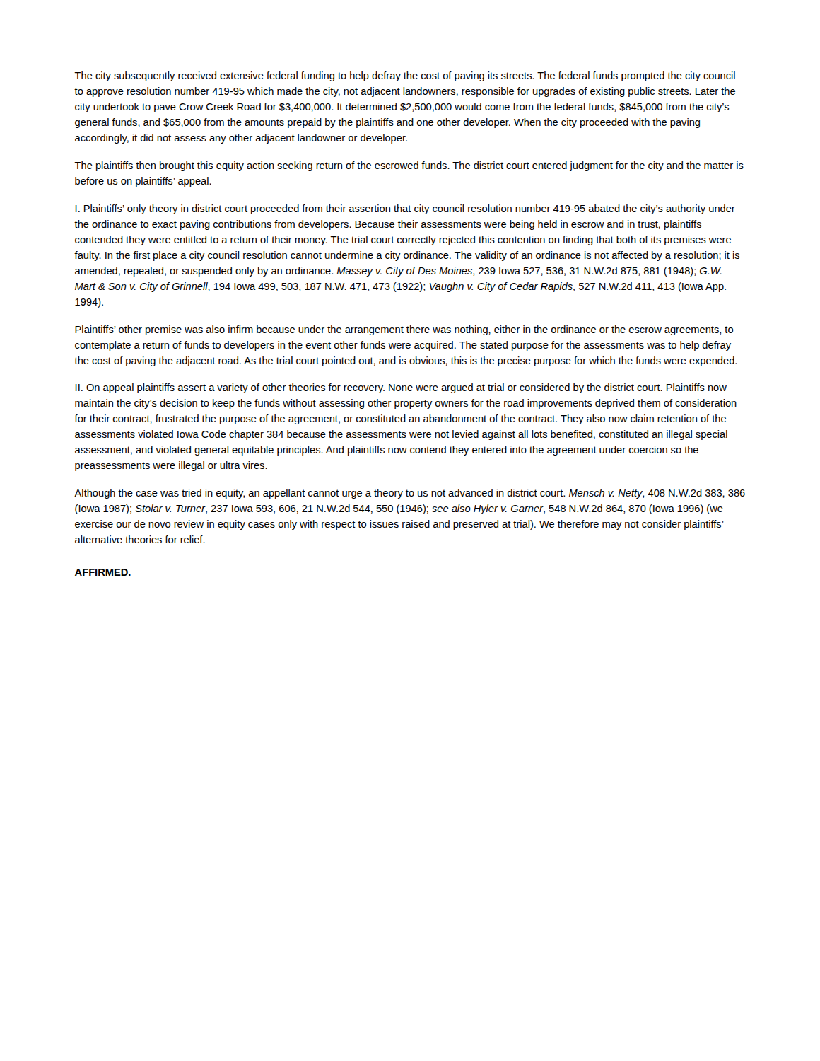The city subsequently received extensive federal funding to help defray the cost of paving its streets. The federal funds prompted the city council to approve resolution number 419-95 which made the city, not adjacent landowners, responsible for upgrades of existing public streets. Later the city undertook to pave Crow Creek Road for $3,400,000. It determined $2,500,000 would come from the federal funds, $845,000 from the city’s general funds, and $65,000 from the amounts prepaid by the plaintiffs and one other developer. When the city proceeded with the paving accordingly, it did not assess any other adjacent landowner or developer.
The plaintiffs then brought this equity action seeking return of the escrowed funds. The district court entered judgment for the city and the matter is before us on plaintiffs’ appeal.
I. Plaintiffs’ only theory in district court proceeded from their assertion that city council resolution number 419-95 abated the city’s authority under the ordinance to exact paving contributions from developers. Because their assessments were being held in escrow and in trust, plaintiffs contended they were entitled to a return of their money. The trial court correctly rejected this contention on finding that both of its premises were faulty. In the first place a city council resolution cannot undermine a city ordinance. The validity of an ordinance is not affected by a resolution; it is amended, repealed, or suspended only by an ordinance. Massey v. City of Des Moines, 239 Iowa 527, 536, 31 N.W.2d 875, 881 (1948); G.W. Mart & Son v. City of Grinnell, 194 Iowa 499, 503, 187 N.W. 471, 473 (1922); Vaughn v. City of Cedar Rapids, 527 N.W.2d 411, 413 (Iowa App. 1994).
Plaintiffs’ other premise was also infirm because under the arrangement there was nothing, either in the ordinance or the escrow agreements, to contemplate a return of funds to developers in the event other funds were acquired. The stated purpose for the assessments was to help defray the cost of paving the adjacent road. As the trial court pointed out, and is obvious, this is the precise purpose for which the funds were expended.
II. On appeal plaintiffs assert a variety of other theories for recovery. None were argued at trial or considered by the district court. Plaintiffs now maintain the city’s decision to keep the funds without assessing other property owners for the road improvements deprived them of consideration for their contract, frustrated the purpose of the agreement, or constituted an abandonment of the contract. They also now claim retention of the assessments violated Iowa Code chapter 384 because the assessments were not levied against all lots benefited, constituted an illegal special assessment, and violated general equitable principles. And plaintiffs now contend they entered into the agreement under coercion so the preassessments were illegal or ultra vires.
Although the case was tried in equity, an appellant cannot urge a theory to us not advanced in district court. Mensch v. Netty, 408 N.W.2d 383, 386 (Iowa 1987); Stolar v. Turner, 237 Iowa 593, 606, 21 N.W.2d 544, 550 (1946); see also Hyler v. Garner, 548 N.W.2d 864, 870 (Iowa 1996) (we exercise our de novo review in equity cases only with respect to issues raised and preserved at trial). We therefore may not consider plaintiffs’ alternative theories for relief.
AFFIRMED.